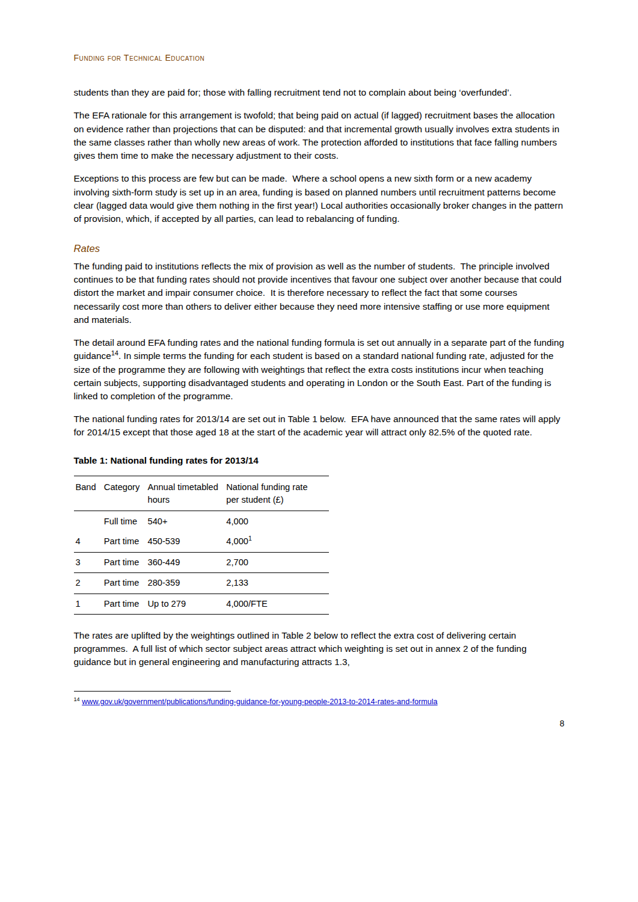Funding for Technical Education
students than they are paid for; those with falling recruitment tend not to complain about being ‘overfunded’.
The EFA rationale for this arrangement is twofold; that being paid on actual (if lagged) recruitment bases the allocation on evidence rather than projections that can be disputed: and that incremental growth usually involves extra students in the same classes rather than wholly new areas of work. The protection afforded to institutions that face falling numbers gives them time to make the necessary adjustment to their costs.
Exceptions to this process are few but can be made. Where a school opens a new sixth form or a new academy involving sixth-form study is set up in an area, funding is based on planned numbers until recruitment patterns become clear (lagged data would give them nothing in the first year!) Local authorities occasionally broker changes in the pattern of provision, which, if accepted by all parties, can lead to rebalancing of funding.
Rates
The funding paid to institutions reflects the mix of provision as well as the number of students. The principle involved continues to be that funding rates should not provide incentives that favour one subject over another because that could distort the market and impair consumer choice. It is therefore necessary to reflect the fact that some courses necessarily cost more than others to deliver either because they need more intensive staffing or use more equipment and materials.
The detail around EFA funding rates and the national funding formula is set out annually in a separate part of the funding guidance14. In simple terms the funding for each student is based on a standard national funding rate, adjusted for the size of the programme they are following with weightings that reflect the extra costs institutions incur when teaching certain subjects, supporting disadvantaged students and operating in London or the South East. Part of the funding is linked to completion of the programme.
The national funding rates for 2013/14 are set out in Table 1 below. EFA have announced that the same rates will apply for 2014/15 except that those aged 18 at the start of the academic year will attract only 82.5% of the quoted rate.
Table 1: National funding rates for 2013/14
| Band | Category | Annual timetabled hours | National funding rate per student (£) |
| --- | --- | --- | --- |
| | Full time | 540+ | 4,000 |
| 4 | Part time | 450-539 | 4,000 1 |
| 3 | Part time | 360-449 | 2,700 |
| 2 | Part time | 280-359 | 2,133 |
| 1 | Part time | Up to 279 | 4,000/FTE |
The rates are uplifted by the weightings outlined in Table 2 below to reflect the extra cost of delivering certain programmes. A full list of which sector subject areas attract which weighting is set out in annex 2 of the funding guidance but in general engineering and manufacturing attracts 1.3,
14 www.gov.uk/government/publications/funding-guidance-for-young-people-2013-to-2014-rates-and-formula
8